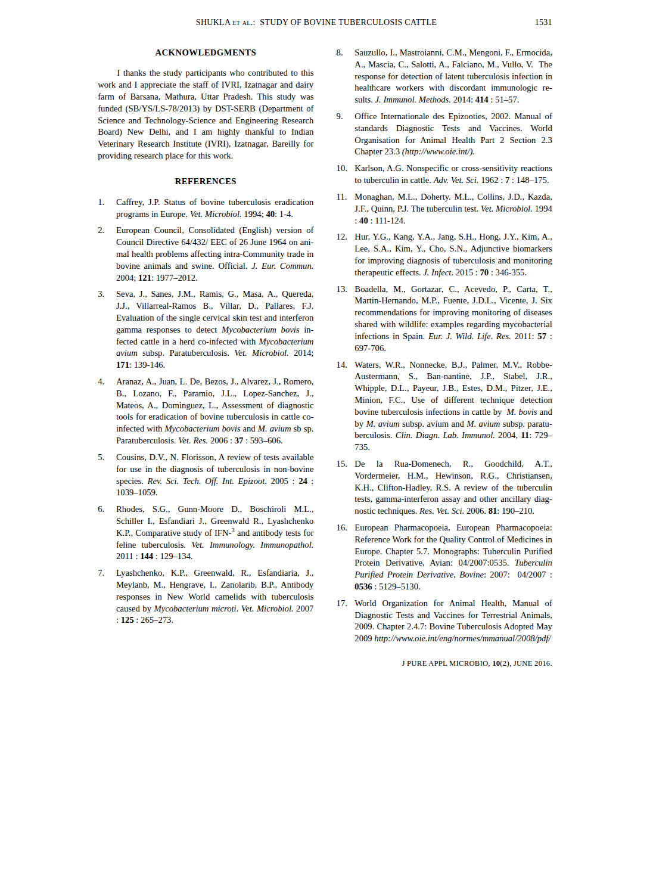SHUKLA et al.: STUDY OF BOVINE TUBERCULOSIS CATTLE 1531
ACKNOWLEDGMENTS
I thanks the study participants who contributed to this work and I appreciate the staff of IVRI, Izatnagar and dairy farm of Barsana, Mathura, Uttar Pradesh. This study was funded (SB/YS/LS-78/2013) by DST-SERB (Department of Science and Technology-Science and Engineering Research Board) New Delhi, and I am highly thankful to Indian Veterinary Research Institute (IVRI), Izatnagar, Bareilly for providing research place for this work.
REFERENCES
Caffrey, J.P. Status of bovine tuberculosis eradication programs in Europe. Vet. Microbiol. 1994; 40: 1-4.
European Council, Consolidated (English) version of Council Directive 64/432/ EEC of 26 June 1964 on animal health problems affecting intra-Community trade in bovine animals and swine. Official. J. Eur. Commun. 2004; 121: 1977–2012.
Seva, J., Sanes, J.M., Ramis, G., Masa, A., Quereda, J.J., Villarreal-Ramos B., Villar, D., Pallares, F.J. Evaluation of the single cervical skin test and interferon gamma responses to detect Mycobacterium bovis infected cattle in a herd co-infected with Mycobacterium avium subsp. Paratuberculosis. Vet. Microbiol. 2014; 171: 139-146.
Aranaz, A., Juan, L. De, Bezos, J., Alvarez, J., Romero, B., Lozano, F., Paramio, J.L., Lopez-Sanchez, J., Mateos, A., Dominguez, L., Assessment of diagnostic tools for eradication of bovine tuberculosis in cattle co-infected with Mycobacterium bovis and M. avium sb sp. Paratuberculosis. Vet. Res. 2006 : 37 : 593–606.
Cousins, D.V., N. Florisson, A review of tests available for use in the diagnosis of tuberculosis in non-bovine species. Rev. Sci. Tech. Off. Int. Epizoot. 2005 : 24 : 1039–1059.
Rhodes, S.G., Gunn-Moore D., Boschiroli M.L., Schiller I., Esfandiari J., Greenwald R., Lyashchenko K.P., Comparative study of IFN-3 and antibody tests for feline tuberculosis. Vet. Immunology. Immunopathol. 2011 : 144 : 129–134.
Lyashchenko, K.P., Greenwald, R., Esfandiaria, J., Meylanb, M., Hengrave, I., Zanolarib, B.P., Antibody responses in New World camelids with tuberculosis caused by Mycobacterium microti. Vet. Microbiol. 2007 : 125 : 265–273.
Sauzullo, I., Mastroianni, C.M., Mengoni, F., Ermocida, A., Mascia, C., Salotti, A., Falciano, M., Vullo, V. The response for detection of latent tuberculosis infection in healthcare workers with discordant immunologic results. J. Immunol. Methods. 2014: 414 : 51–57.
Office Internationale des Epizooties, 2002. Manual of standards Diagnostic Tests and Vaccines. World Organisation for Animal Health Part 2 Section 2.3 Chapter 23.3 (http://www.oie.int/).
Karlson, A.G. Nonspecific or cross-sensitivity reactions to tuberculin in cattle. Adv. Vet. Sci. 1962 : 7 : 148–175.
Monaghan, M.L., Doherty. M.L., Collins, J.D., Kazda, J.F., Quinn, P.J. The tuberculin test. Vet. Microbiol. 1994 : 40 : 111-124.
Hur, Y.G., Kang, Y.A., Jang, S.H., Hong, J.Y., Kim, A., Lee, S.A., Kim, Y., Cho, S.N., Adjunctive biomarkers for improving diagnosis of tuberculosis and monitoring therapeutic effects. J. Infect. 2015 : 70 : 346-355.
Boadella, M., Gortazar, C., Acevedo, P., Carta, T., Martin-Hernando, M.P., Fuente, J.D.L., Vicente, J. Six recommendations for improving monitoring of diseases shared with wildlife: examples regarding mycobacterial infections in Spain. Eur. J. Wild. Life. Res. 2011: 57 : 697-706.
Waters, W.R., Nonnecke, B.J., Palmer, M.V., Robbe-Austermann, S., Ban-nantine, J.P., Stabel, J.R., Whipple, D.L., Payeur, J.B., Estes, D.M., Pitzer, J.E., Minion, F.C., Use of different technique detection bovine tuberculosis infections in cattle by M. bovis and by M. avium subsp. avium and M. avium subsp. paratuberculosis. Clin. Diagn. Lab. Immunol. 2004, 11: 729–735.
De la Rua-Domenech, R., Goodchild, A.T., Vordermeier, H.M., Hewinson, R.G., Christiansen, K.H., Clifton-Hadley, R.S. A review of the tuberculin tests, gamma-interferon assay and other ancillary diagnostic techniques. Res. Vet. Sci. 2006. 81: 190–210.
European Pharmacopoeia, European Pharmacopoeia: Reference Work for the Quality Control of Medicines in Europe. Chapter 5.7. Monographs: Tuberculin Purified Protein Derivative, Avian: 04/2007:0535. Tuberculin Purified Protein Derivative, Bovine: 2007: 04/2007 : 0536 : 5129–5130.
World Organization for Animal Health, Manual of Diagnostic Tests and Vaccines for Terrestrial Animals, 2009. Chapter 2.4.7: Bovine Tuberculosis Adopted May 2009 http://www.oie.int/eng/normes/mmanual/2008/pdf/
J PURE APPL MICROBIO, 10(2), JUNE 2016.